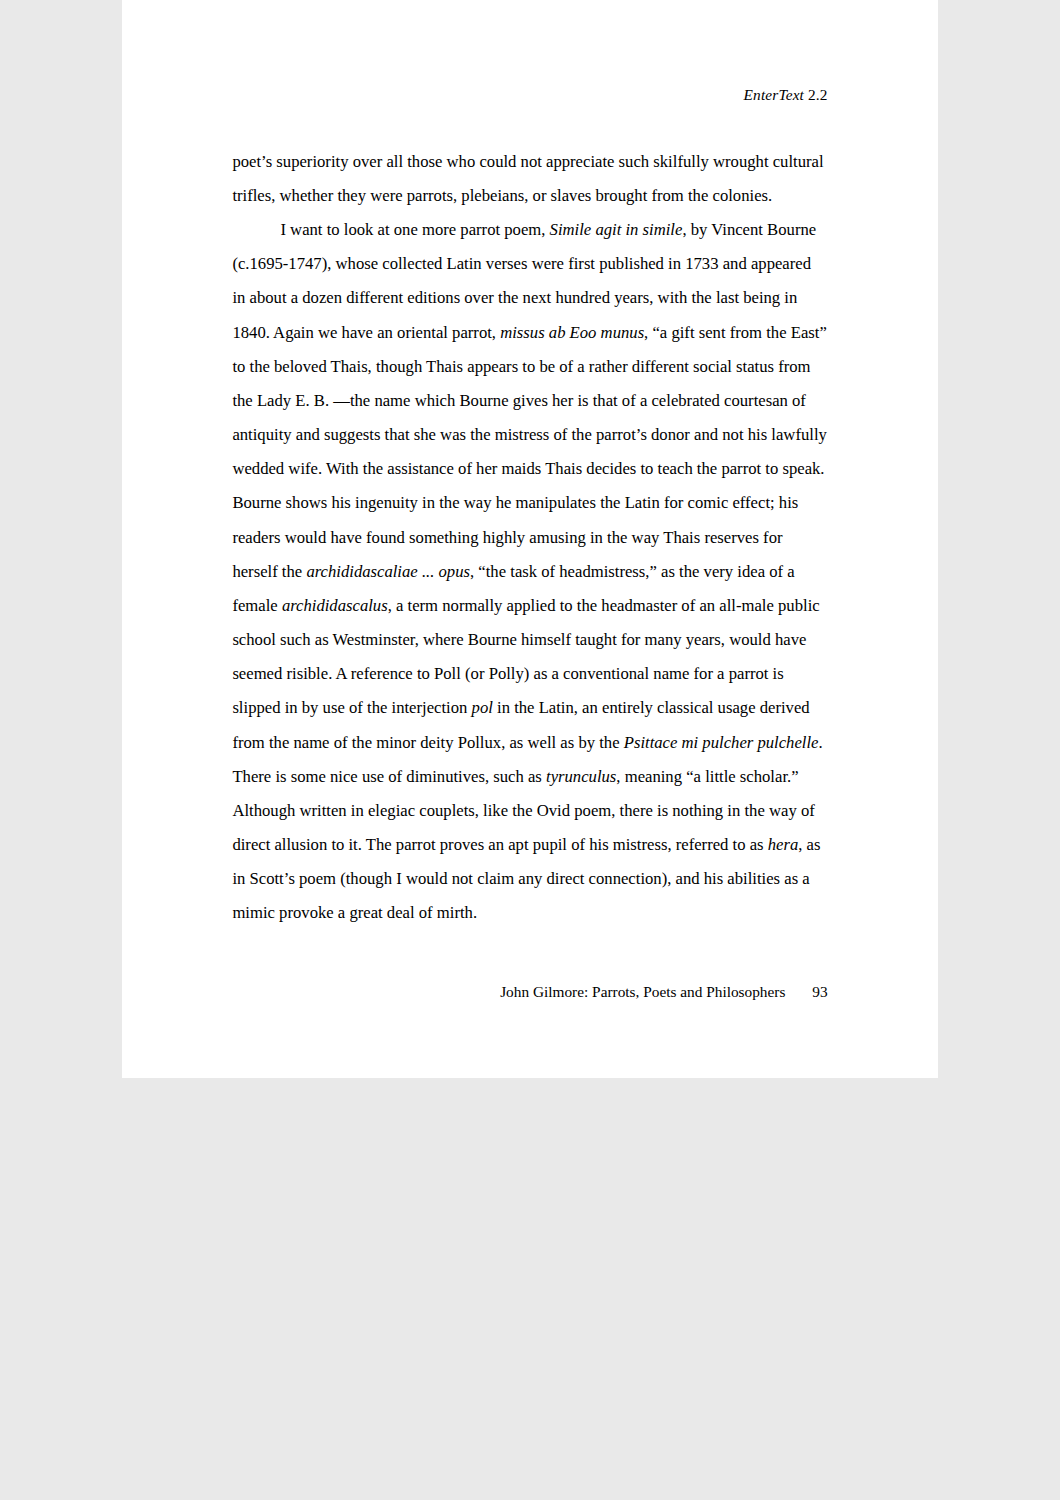EnterText 2.2
poet’s superiority over all those who could not appreciate such skilfully wrought cultural trifles, whether they were parrots, plebeians, or slaves brought from the colonies.
I want to look at one more parrot poem, Simile agit in simile, by Vincent Bourne (c.1695-1747), whose collected Latin verses were first published in 1733 and appeared in about a dozen different editions over the next hundred years, with the last being in 1840. Again we have an oriental parrot, missus ab Eoo munus, “a gift sent from the East” to the beloved Thais, though Thais appears to be of a rather different social status from the Lady E. B. —the name which Bourne gives her is that of a celebrated courtesan of antiquity and suggests that she was the mistress of the parrot’s donor and not his lawfully wedded wife. With the assistance of her maids Thais decides to teach the parrot to speak. Bourne shows his ingenuity in the way he manipulates the Latin for comic effect; his readers would have found something highly amusing in the way Thais reserves for herself the archididascaliae ... opus, “the task of headmistress,” as the very idea of a female archididascalus, a term normally applied to the headmaster of an all-male public school such as Westminster, where Bourne himself taught for many years, would have seemed risible. A reference to Poll (or Polly) as a conventional name for a parrot is slipped in by use of the interjection pol in the Latin, an entirely classical usage derived from the name of the minor deity Pollux, as well as by the Psittace mi pulcher pulchelle. There is some nice use of diminutives, such as tyrunculus, meaning “a little scholar.” Although written in elegiac couplets, like the Ovid poem, there is nothing in the way of direct allusion to it. The parrot proves an apt pupil of his mistress, referred to as hera, as in Scott’s poem (though I would not claim any direct connection), and his abilities as a mimic provoke a great deal of mirth.
John Gilmore: Parrots, Poets and Philosophers93